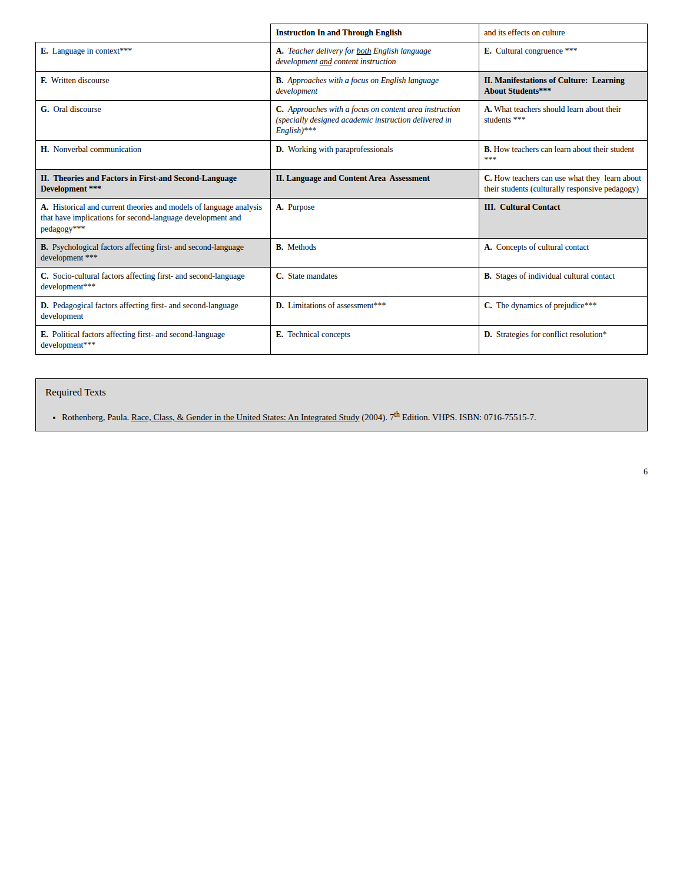| | Instruction In and Through English | and its effects on culture |
| E. Language in context*** | A. Teacher delivery for both English language development and content instruction | E. Cultural congruence *** |
| F. Written discourse | B. Approaches with a focus on English language development | II. Manifestations of Culture: Learning About Students*** |
| G. Oral discourse | C. Approaches with a focus on content area instruction (specially designed academic instruction delivered in English)*** | A. What teachers should learn about their students *** |
| H. Nonverbal communication | D. Working with paraprofessionals | B. How teachers can learn about their student *** |
| II. Theories and Factors in First-and Second-Language Development *** | II. Language and Content Area Assessment | C. How teachers can use what they learn about their students (culturally responsive pedagogy) |
| A. Historical and current theories and models of language analysis that have implications for second-language development and pedagogy*** | A. Purpose | III. Cultural Contact |
| B. Psychological factors affecting first- and second-language development *** | B. Methods | A. Concepts of cultural contact |
| C. Socio-cultural factors affecting first- and second-language development*** | C. State mandates | B. Stages of individual cultural contact |
| D. Pedagogical factors affecting first- and second-language development | D. Limitations of assessment*** | C. The dynamics of prejudice*** |
| E. Political factors affecting first- and second-language development*** | E. Technical concepts | D. Strategies for conflict resolution* |
Required Texts
Rothenberg, Paula. Race, Class, & Gender in the United States: An Integrated Study (2004). 7th Edition. VHPS. ISBN: 0716-75515-7.
6